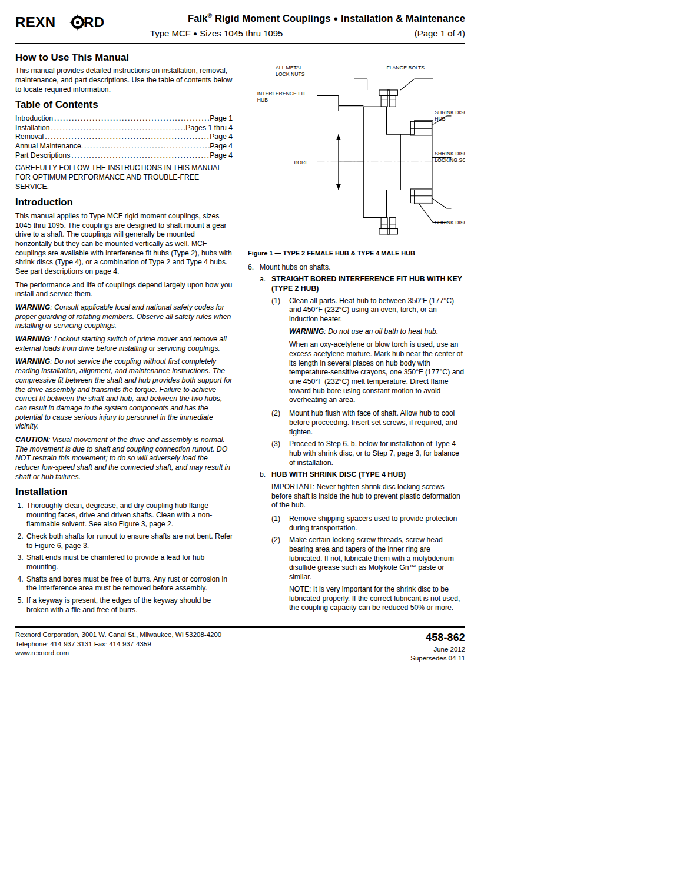REXN RD
Falk® Rigid Moment Couplings ● Installation & Maintenance
Type MCF ● Sizes 1045 thru 1095 (Page 1 of 4)
How to Use This Manual
This manual provides detailed instructions on installation, removal, maintenance, and part descriptions. Use the table of contents below to locate required information.
Table of Contents
Introduction............................................................... Page 1
Installation............................................................... Pages 1 thru 4
Removal............................................................... Page 4
Annual Maintenance................................................................ Page 4
Part Descriptions............................................................... Page 4
Carefully follow the instructions in this manual for optimum performance and trouble-free service.
Introduction
This manual applies to Type MCF rigid moment couplings, sizes 1045 thru 1095. The couplings are designed to shaft mount a gear drive to a shaft. The couplings will generally be mounted horizontally but they can be mounted vertically as well. MCF couplings are available with interference fit hubs (Type 2), hubs with shrink discs (Type 4), or a combination of Type 2 and Type 4 hubs. See part descriptions on page 4.
The performance and life of couplings depend largely upon how you install and service them.
WARNING: Consult applicable local and national safety codes for proper guarding of rotating members. Observe all safety rules when installing or servicing couplings.
WARNING: Lockout starting switch of prime mover and remove all external loads from drive before installing or servicing couplings.
WARNING: Do not service the coupling without first completely reading installation, alignment, and maintenance instructions. The compressive fit between the shaft and hub provides both support for the drive assembly and transmits the torque. Failure to achieve correct fit between the shaft and hub, and between the two hubs, can result in damage to the system components and has the potential to cause serious injury to personnel in the immediate vicinity.
CAUTION: Visual movement of the drive and assembly is normal. The movement is due to shaft and coupling connection runout. DO NOT restrain this movement; to do so will adversely load the reducer low-speed shaft and the connected shaft, and may result in shaft or hub failures.
Installation
Thoroughly clean, degrease, and dry coupling hub flange mounting faces, drive and driven shafts. Clean with a non-flammable solvent. See also Figure 3, page 2.
Check both shafts for runout to ensure shafts are not bent. Refer to Figure 6, page 3.
Shaft ends must be chamfered to provide a lead for hub mounting.
Shafts and bores must be free of burrs. Any rust or corrosion in the interference area must be removed before assembly.
If a keyway is present, the edges of the keyway should be broken with a file and free of burrs.
ALL METAL LOCK NUTS FLANGE BOLTS INTERFERENCE FIT HUB SHRINK DISC HUB BORE SHRINK DISC LOCKING SCREWS SHRINK DISC
Figure 1 — TYPE 2 FEMALE HUB & TYPE 4 MALE HUB
6. Mount hubs on shafts.
a. STRAIGHT BORED INTERFERENCE FIT HUB WITH KEY (TYPE 2 HUB)
(1) Clean all parts. Heat hub to between 350°F (177°C) and 450°F (232°C) using an oven, torch, or an induction heater.
WARNING: Do not use an oil bath to heat hub.
When an oxy-acetylene or blow torch is used, use an excess acetylene mixture. Mark hub near the center of its length in several places on hub body with temperature-sensitive crayons, one 350°F (177°C) and one 450°F (232°C) melt temperature. Direct flame toward hub bore using constant motion to avoid overheating an area.
(2) Mount hub flush with face of shaft. Allow hub to cool before proceeding. Insert set screws, if required, and tighten.
(3) Proceed to Step 6. b. below for installation of Type 4 hub with shrink disc, or to Step 7, page 3, for balance of installation.
b. HUB WITH SHRINK DISC (TYPE 4 HUB)
IMPORTANT: Never tighten shrink disc locking screws before shaft is inside the hub to prevent plastic deformation of the hub.
(1) Remove shipping spacers used to provide protection during transportation.
(2) Make certain locking screw threads, screw head bearing area and tapers of the inner ring are lubricated. If not, lubricate them with a molybdenum disulfide grease such as Molykote Gn™ paste or similar.
NOTE: It is very important for the shrink disc to be lubricated properly. If the correct lubricant is not used, the coupling capacity can be reduced 50% or more.
Rexnord Corporation, 3001 W. Canal St., Milwaukee, WI 53208-4200
Telephone: 414-937-3131 Fax: 414-937-4359
www.rexnord.com
458-862
June 2012
Supersedes 04-11